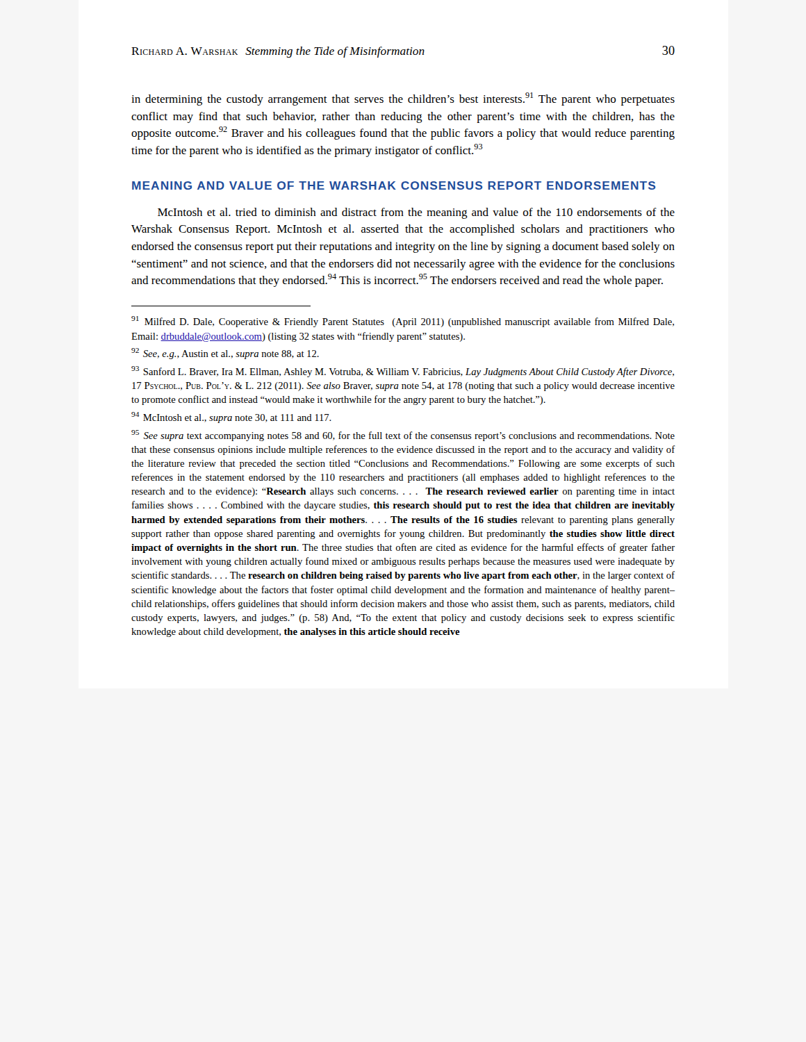Richard A. Warshak Stemming the Tide of Misinformation 30
in determining the custody arrangement that serves the children’s best interests.91 The parent who perpetuates conflict may find that such behavior, rather than reducing the other parent’s time with the children, has the opposite outcome.92 Braver and his colleagues found that the public favors a policy that would reduce parenting time for the parent who is identified as the primary instigator of conflict.93
Meaning and Value of the Warshak Consensus Report Endorsements
McIntosh et al. tried to diminish and distract from the meaning and value of the 110 endorsements of the Warshak Consensus Report. McIntosh et al. asserted that the accomplished scholars and practitioners who endorsed the consensus report put their reputations and integrity on the line by signing a document based solely on “sentiment” and not science, and that the endorsers did not necessarily agree with the evidence for the conclusions and recommendations that they endorsed.94 This is incorrect.95 The endorsers received and read the whole paper.
91 Milfred D. Dale, Cooperative & Friendly Parent Statutes (April 2011) (unpublished manuscript available from Milfred Dale, Email: drbuddale@outlook.com) (listing 32 states with “friendly parent” statutes).
92 See, e.g., Austin et al., supra note 88, at 12.
93 Sanford L. Braver, Ira M. Ellman, Ashley M. Votruba, & William V. Fabricius, Lay Judgments About Child Custody After Divorce, 17 Psychol., Pub. Pol’y. & L. 212 (2011). See also Braver, supra note 54, at 178 (noting that such a policy would decrease incentive to promote conflict and instead “would make it worthwhile for the angry parent to bury the hatchet.”).
94 McIntosh et al., supra note 30, at 111 and 117.
95 See supra text accompanying notes 58 and 60, for the full text of the consensus report’s conclusions and recommendations. Note that these consensus opinions include multiple references to the evidence discussed in the report and to the accuracy and validity of the literature review that preceded the section titled “Conclusions and Recommendations.” Following are some excerpts of such references in the statement endorsed by the 110 researchers and practitioners (all emphases added to highlight references to the research and to the evidence): “Research allays such concerns. . . . The research reviewed earlier on parenting time in intact families shows . . . . Combined with the daycare studies, this research should put to rest the idea that children are inevitably harmed by extended separations from their mothers. . . . The results of the 16 studies relevant to parenting plans generally support rather than oppose shared parenting and overnights for young children. But predominantly the studies show little direct impact of overnights in the short run. The three studies that often are cited as evidence for the harmful effects of greater father involvement with young children actually found mixed or ambiguous results perhaps because the measures used were inadequate by scientific standards. . . . The research on children being raised by parents who live apart from each other, in the larger context of scientific knowledge about the factors that foster optimal child development and the formation and maintenance of healthy parent–child relationships, offers guidelines that should inform decision makers and those who assist them, such as parents, mediators, child custody experts, lawyers, and judges.” (p. 58) And, “To the extent that policy and custody decisions seek to express scientific knowledge about child development, the analyses in this article should receive